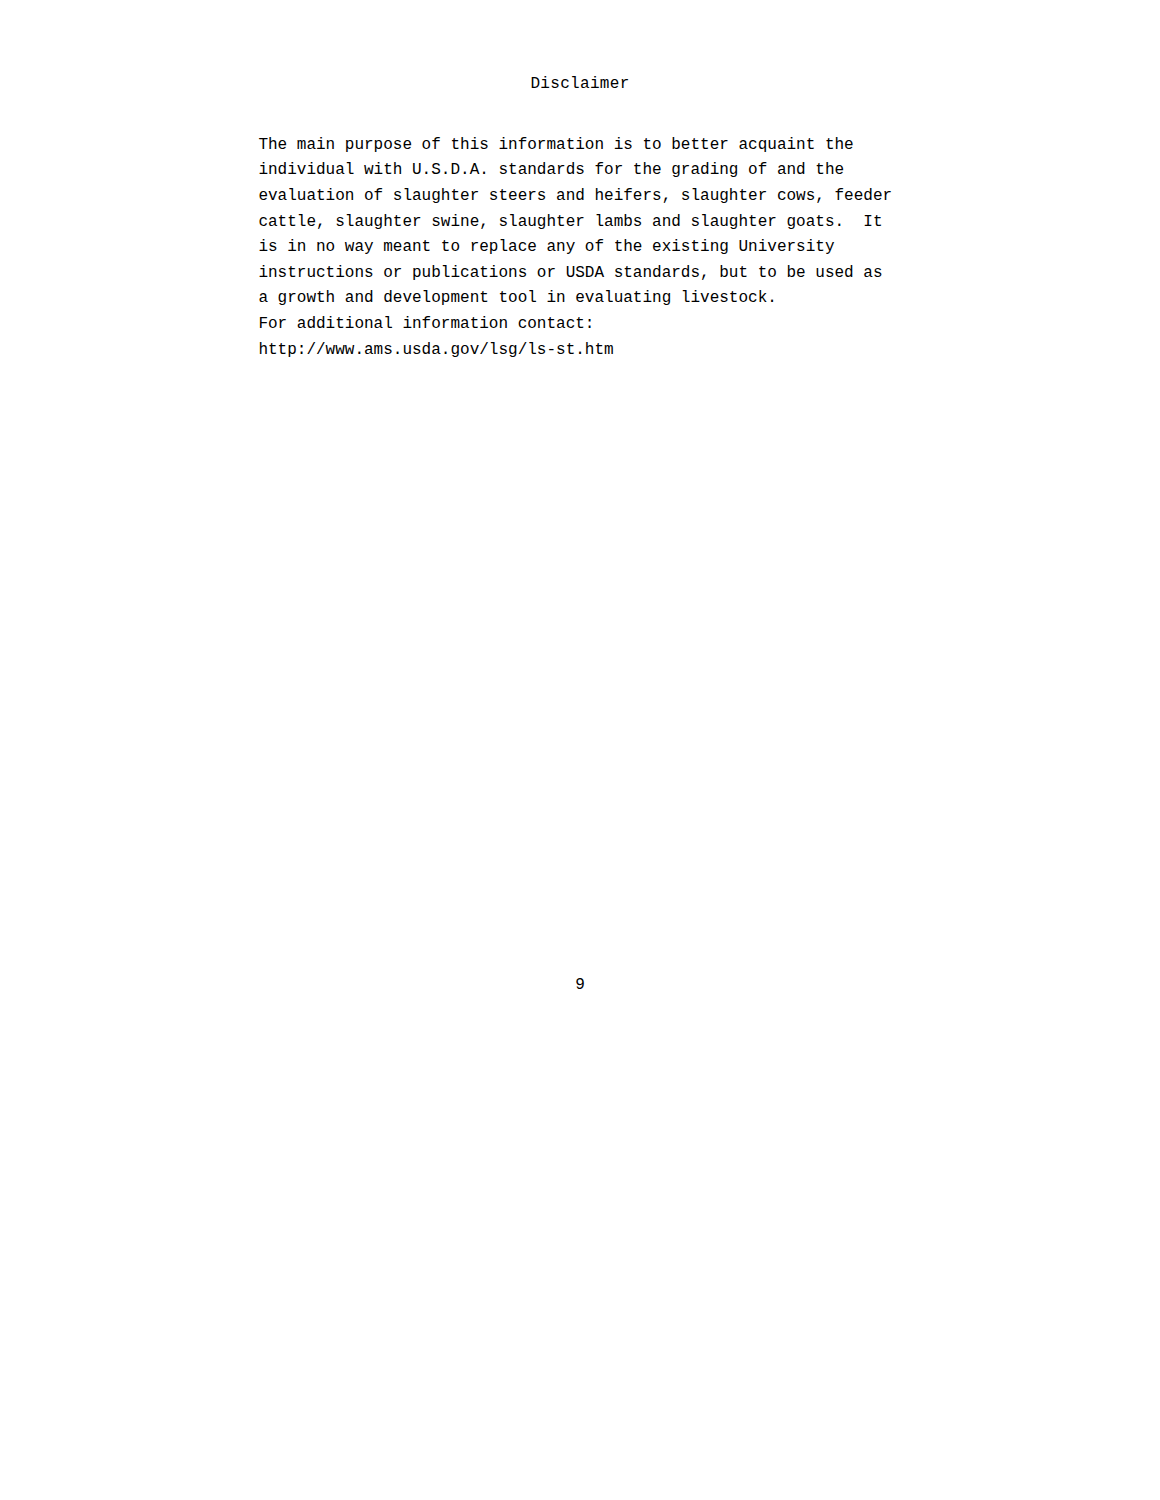Disclaimer
The main purpose of this information is to better acquaint the individual with U.S.D.A. standards for the grading of and the evaluation of slaughter steers and heifers, slaughter cows, feeder cattle, slaughter swine, slaughter lambs and slaughter goats. It is in no way meant to replace any of the existing University instructions or publications or USDA standards, but to be used as a growth and development tool in evaluating livestock. For additional information contact: http://www.ams.usda.gov/lsg/ls-st.htm
9